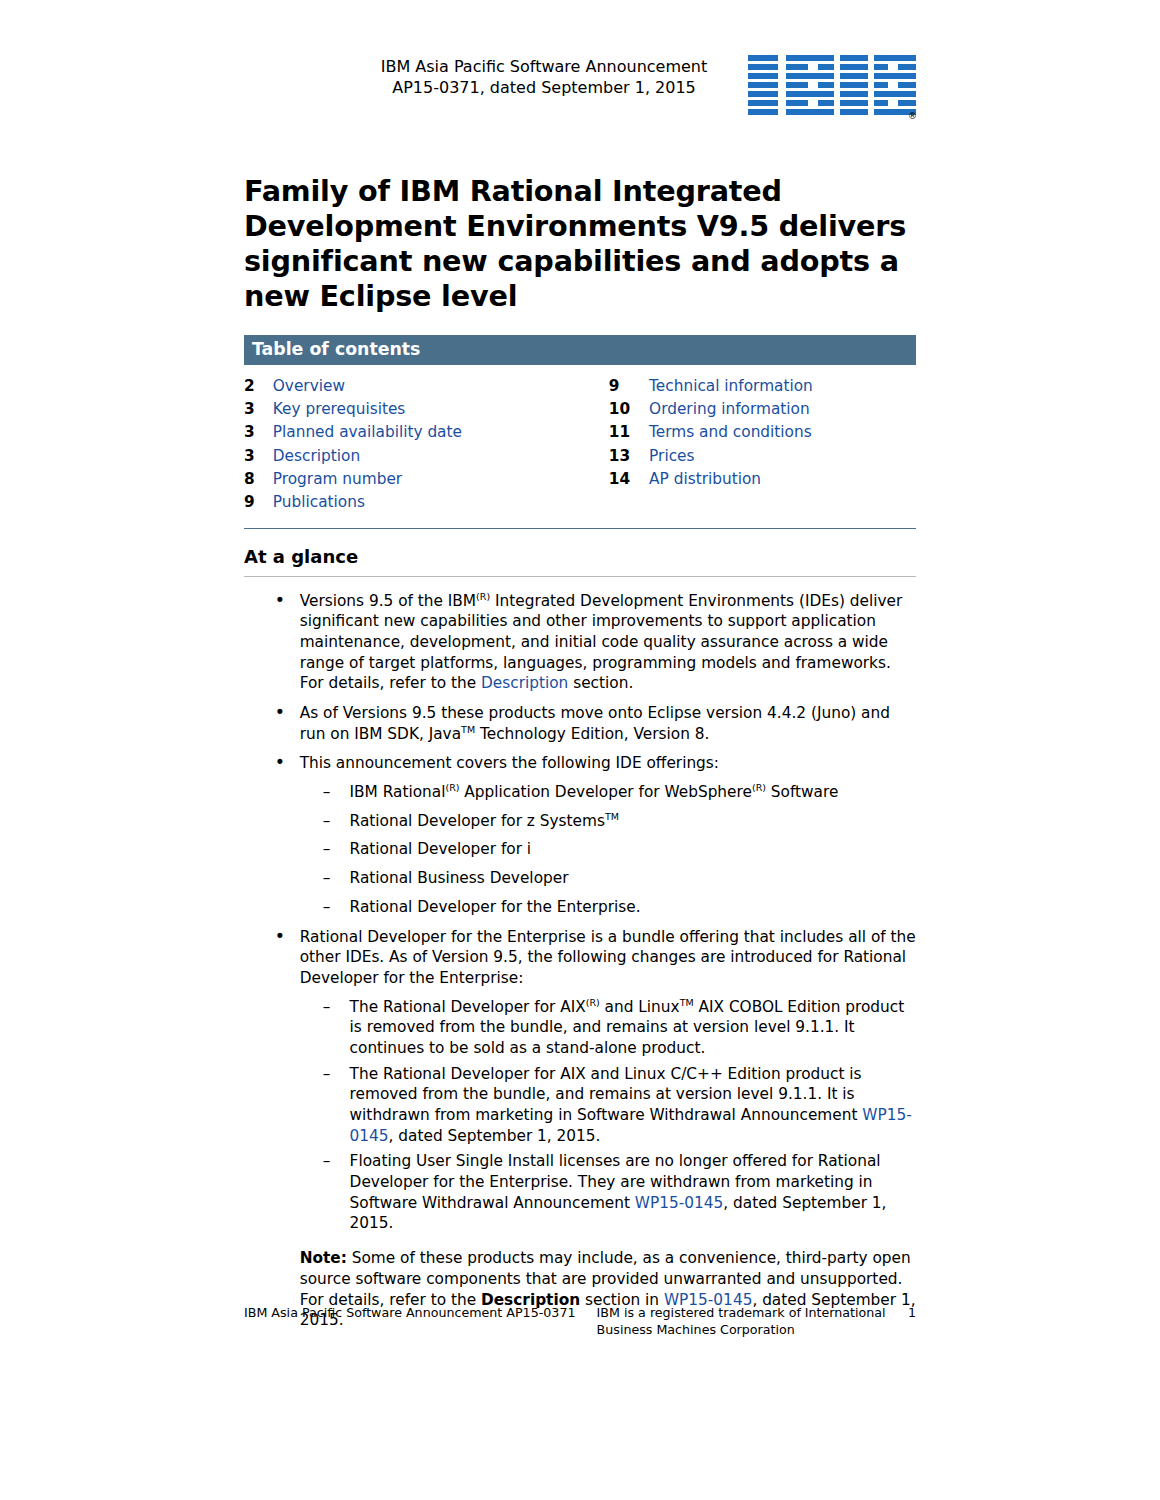IBM Asia Pacific Software Announcement
AP15-0371, dated September 1, 2015
®
Family of IBM Rational Integrated Development Environments V9.5 delivers significant new capabilities and adopts a new Eclipse level
Table of contents
2 Overview
3 Key prerequisites
3 Planned availability date
3 Description
8 Program number
9 Publications
9 Technical information
10 Ordering information
11 Terms and conditions
13 Prices
14 AP distribution
At a glance
Versions 9.5 of the IBM(R) Integrated Development Environments (IDEs) deliver significant new capabilities and other improvements to support application maintenance, development, and initial code quality assurance across a wide range of target platforms, languages, programming models and frameworks. For details, refer to the Description section.
As of Versions 9.5 these products move onto Eclipse version 4.4.2 (Juno) and run on IBM SDK, JavaTM Technology Edition, Version 8.
This announcement covers the following IDE offerings:
IBM Rational(R) Application Developer for WebSphere(R) Software
Rational Developer for z SystemsTM
Rational Developer for i
Rational Business Developer
Rational Developer for the Enterprise.
Rational Developer for the Enterprise is a bundle offering that includes all of the other IDEs. As of Version 9.5, the following changes are introduced for Rational Developer for the Enterprise:
The Rational Developer for AIX(R) and LinuxTM AIX COBOL Edition product is removed from the bundle, and remains at version level 9.1.1. It continues to be sold as a stand-alone product.
The Rational Developer for AIX and Linux C/C++ Edition product is removed from the bundle, and remains at version level 9.1.1. It is withdrawn from marketing in Software Withdrawal Announcement WP15-0145, dated September 1, 2015.
Floating User Single Install licenses are no longer offered for Rational Developer for the Enterprise. They are withdrawn from marketing in Software Withdrawal Announcement WP15-0145, dated September 1, 2015.
Note: Some of these products may include, as a convenience, third-party open source software components that are provided unwarranted and unsupported. For details, refer to the Description section in WP15-0145, dated September 1, 2015.
IBM Asia Pacific Software Announcement AP15-0371 IBM is a registered trademark of International Business Machines Corporation 1